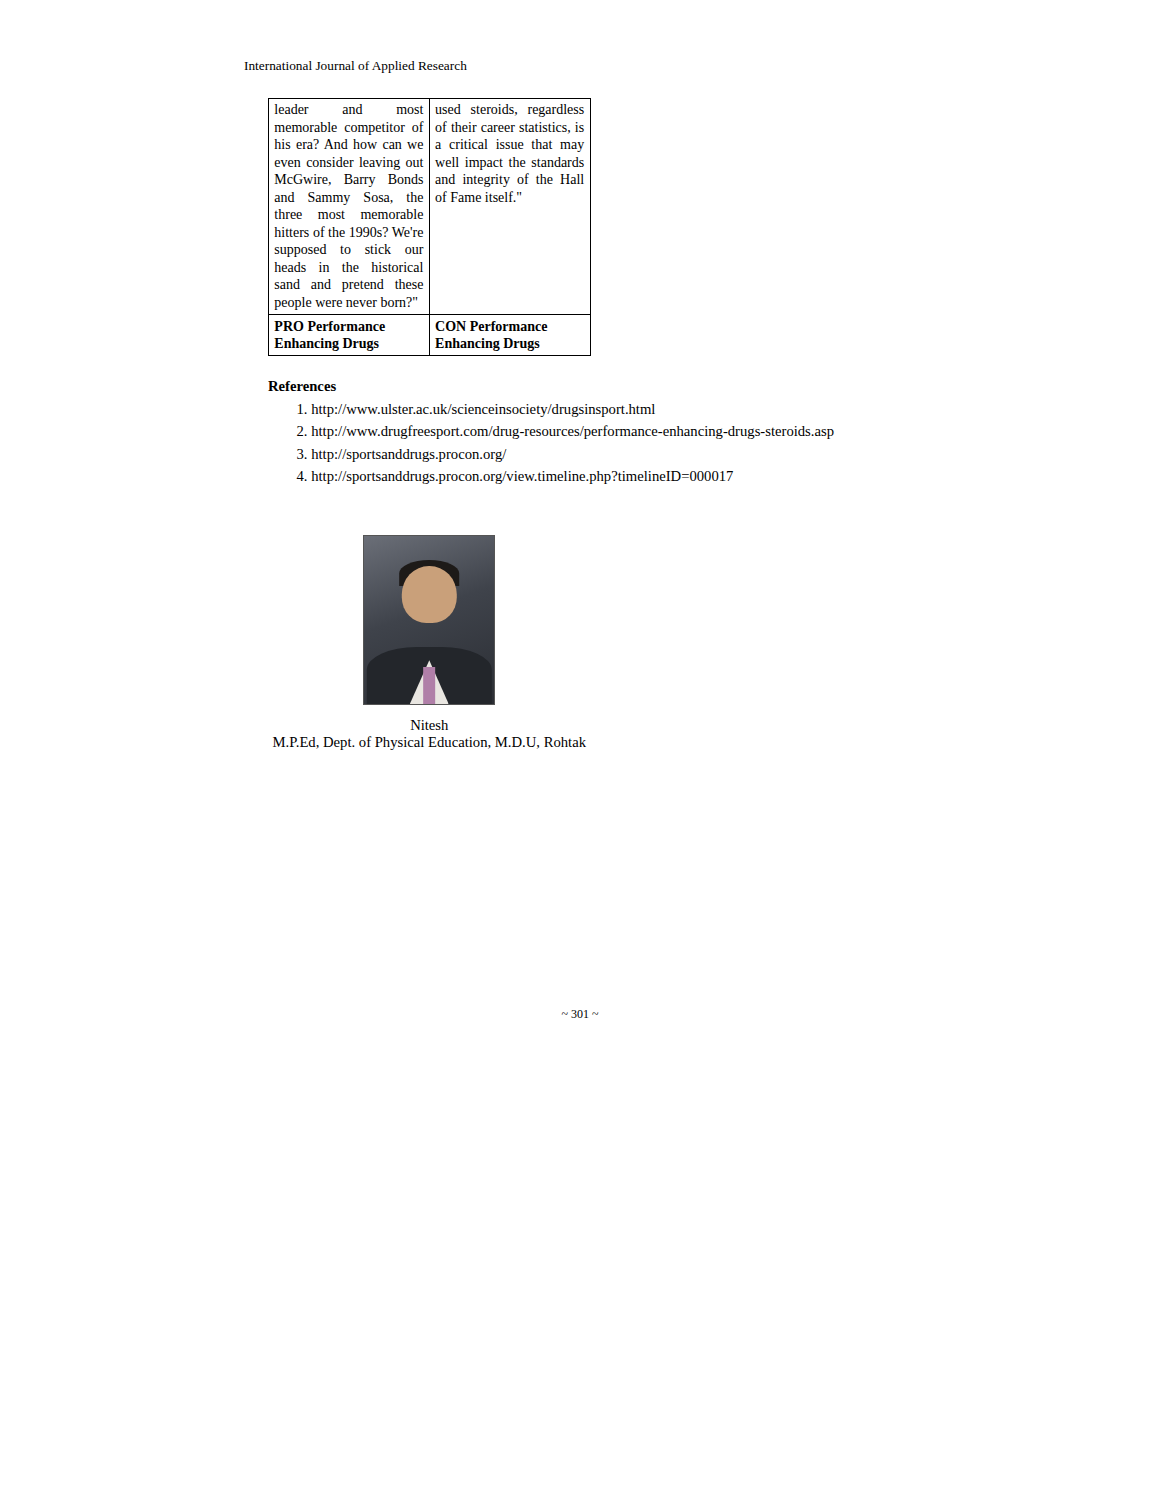International Journal of Applied Research
| leader and most memorable competitor of his era? And how can we even consider leaving out McGwire, Barry Bonds and Sammy Sosa, the three most memorable hitters of the 1990s? We're supposed to stick our heads in the historical sand and pretend these people were never born?" | used steroids, regardless of their career statistics, is a critical issue that may well impact the standards and integrity of the Hall of Fame itself." |
| PRO Performance Enhancing Drugs | CON Performance Enhancing Drugs |
References
http://www.ulster.ac.uk/scienceinsociety/drugsinsport.html
http://www.drugfreesport.com/drug-resources/performance-enhancing-drugs-steroids.asp
http://sportsanddrugs.procon.org/
http://sportsanddrugs.procon.org/view.timeline.php?timelineID=000017
Nitesh
M.P.Ed, Dept. of Physical Education, M.D.U, Rohtak
~ 301 ~